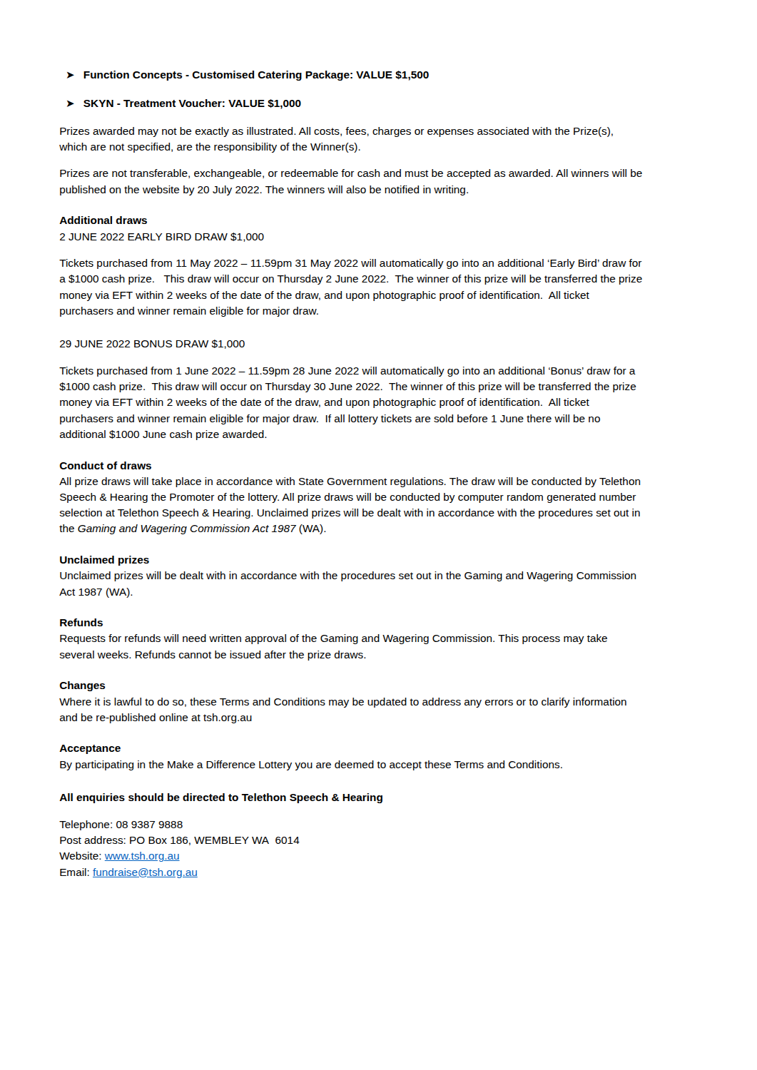Function Concepts - Customised Catering Package: VALUE $1,500
SKYN - Treatment Voucher: VALUE $1,000
Prizes awarded may not be exactly as illustrated. All costs, fees, charges or expenses associated with the Prize(s), which are not specified, are the responsibility of the Winner(s).
Prizes are not transferable, exchangeable, or redeemable for cash and must be accepted as awarded. All winners will be published on the website by 20 July 2022. The winners will also be notified in writing.
Additional draws
2 JUNE 2022 EARLY BIRD DRAW $1,000
Tickets purchased from 11 May 2022 – 11.59pm 31 May 2022 will automatically go into an additional ‘Early Bird’ draw for a $1000 cash prize. This draw will occur on Thursday 2 June 2022. The winner of this prize will be transferred the prize money via EFT within 2 weeks of the date of the draw, and upon photographic proof of identification. All ticket purchasers and winner remain eligible for major draw.
29 JUNE 2022 BONUS DRAW $1,000
Tickets purchased from 1 June 2022 – 11.59pm 28 June 2022 will automatically go into an additional ‘Bonus’ draw for a $1000 cash prize. This draw will occur on Thursday 30 June 2022. The winner of this prize will be transferred the prize money via EFT within 2 weeks of the date of the draw, and upon photographic proof of identification. All ticket purchasers and winner remain eligible for major draw. If all lottery tickets are sold before 1 June there will be no additional $1000 June cash prize awarded.
Conduct of draws
All prize draws will take place in accordance with State Government regulations. The draw will be conducted by Telethon Speech & Hearing the Promoter of the lottery. All prize draws will be conducted by computer random generated number selection at Telethon Speech & Hearing. Unclaimed prizes will be dealt with in accordance with the procedures set out in the Gaming and Wagering Commission Act 1987 (WA).
Unclaimed prizes
Unclaimed prizes will be dealt with in accordance with the procedures set out in the Gaming and Wagering Commission Act 1987 (WA).
Refunds
Requests for refunds will need written approval of the Gaming and Wagering Commission. This process may take several weeks. Refunds cannot be issued after the prize draws.
Changes
Where it is lawful to do so, these Terms and Conditions may be updated to address any errors or to clarify information and be re-published online at tsh.org.au
Acceptance
By participating in the Make a Difference Lottery you are deemed to accept these Terms and Conditions.
All enquiries should be directed to Telethon Speech & Hearing
Telephone: 08 9387 9888
Post address: PO Box 186, WEMBLEY WA 6014
Website: www.tsh.org.au
Email: fundraise@tsh.org.au